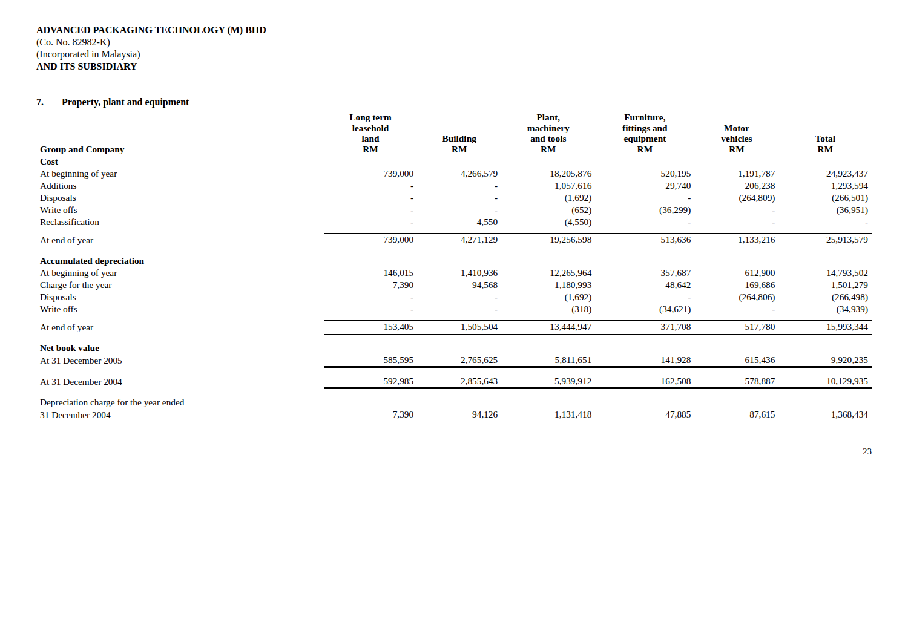ADVANCED PACKAGING TECHNOLOGY (M) BHD
(Co. No. 82982-K)
(Incorporated in Malaysia)
AND ITS SUBSIDIARY
7. Property, plant and equipment
| Group and Company | Long term leasehold land RM | Building RM | Plant, machinery and tools RM | Furniture, fittings and equipment RM | Motor vehicles RM | Total RM |
| --- | --- | --- | --- | --- | --- | --- |
| Cost | |
| At beginning of year | 739,000 | 4,266,579 | 18,205,876 | 520,195 | 1,191,787 | 24,923,437 |
| Additions | - | - | 1,057,616 | 29,740 | 206,238 | 1,293,594 |
| Disposals | - | - | (1,692) | - | (264,809) | (266,501) |
| Write offs | - | - | (652) | (36,299) | - | (36,951) |
| Reclassification | - | 4,550 | (4,550) | - | - | - |
| At end of year | 739,000 | 4,271,129 | 19,256,598 | 513,636 | 1,133,216 | 25,913,579 |
| Accumulated depreciation | |
| At beginning of year | 146,015 | 1,410,936 | 12,265,964 | 357,687 | 612,900 | 14,793,502 |
| Charge for the year | 7,390 | 94,568 | 1,180,993 | 48,642 | 169,686 | 1,501,279 |
| Disposals | - | - | (1,692) | - | (264,806) | (266,498) |
| Write offs | - | - | (318) | (34,621) | - | (34,939) |
| At end of year | 153,405 | 1,505,504 | 13,444,947 | 371,708 | 517,780 | 15,993,344 |
| Net book value | |
| At 31 December 2005 | 585,595 | 2,765,625 | 5,811,651 | 141,928 | 615,436 | 9,920,235 |
| At 31 December 2004 | 592,985 | 2,855,643 | 5,939,912 | 162,508 | 578,887 | 10,129,935 |
| Depreciation charge for the year ended | |
| 31 December 2004 | 7,390 | 94,126 | 1,131,418 | 47,885 | 87,615 | 1,368,434 |
23